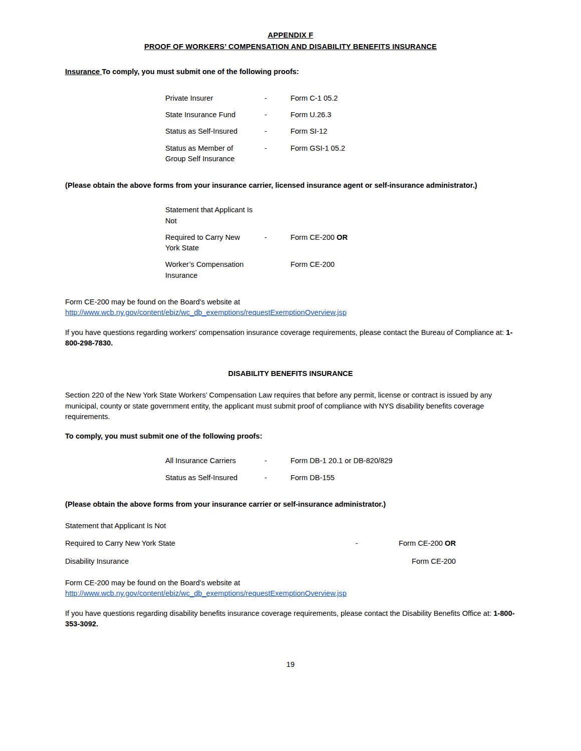APPENDIX F
PROOF OF WORKERS’ COMPENSATION AND DISABILITY BENEFITS INSURANCE
Insurance To comply, you must submit one of the following proofs:
| Private Insurer | - | Form C-1 05.2 |
| State Insurance Fund | - | Form U.26.3 |
| Status as Self-Insured | - | Form SI-12 |
| Status as Member of Group Self Insurance | - | Form GSI-1 05.2 |
(Please obtain the above forms from your insurance carrier, licensed insurance agent or self-insurance administrator.)
| Statement that Applicant Is Not | | |
| Required to Carry New York State | - | Form CE-200 OR |
| Worker’s Compensation Insurance | | Form CE-200 |
Form CE-200 may be found on the Board’s website at
http://www.wcb.ny.gov/content/ebiz/wc_db_exemptions/requestExemptionOverview.jsp
If you have questions regarding workers' compensation insurance coverage requirements, please contact the Bureau of Compliance at: 1-800-298-7830.
DISABILITY BENEFITS INSURANCE
Section 220 of the New York State Workers’ Compensation Law requires that before any permit, license or contract is issued by any municipal, county or state government entity, the applicant must submit proof of compliance with NYS disability benefits coverage requirements.
To comply, you must submit one of the following proofs:
| All Insurance Carriers | - | Form DB-1 20.1 or DB-820/829 |
| Status as Self-Insured | - | Form DB-155 |
(Please obtain the above forms from your insurance carrier or self-insurance administrator.)
Statement that Applicant Is Not
Required to Carry New York State - Form CE-200 OR
Disability Insurance Form CE-200
Form CE-200 may be found on the Board’s website at
http://www.wcb.ny.gov/content/ebiz/wc_db_exemptions/requestExemptionOverview.jsp
If you have questions regarding disability benefits insurance coverage requirements, please contact the Disability Benefits Office at: 1-800-353-3092.
19